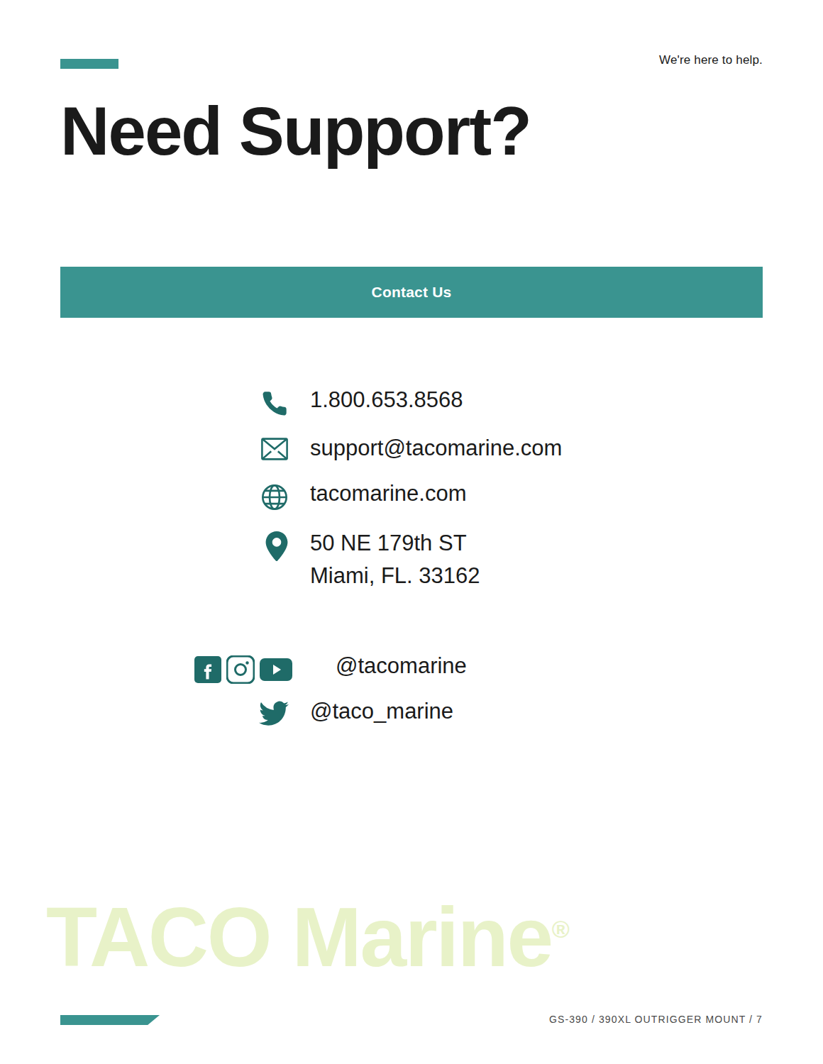We're here to help.
Need Support?
Contact Us
1.800.653.8568
support@tacomarine.com
tacomarine.com
50 NE 179th ST
Miami, FL. 33162
@tacomarine
@taco_marine
TACO Marine®
GS-390 / 390XL OUTRIGGER MOUNT / 7